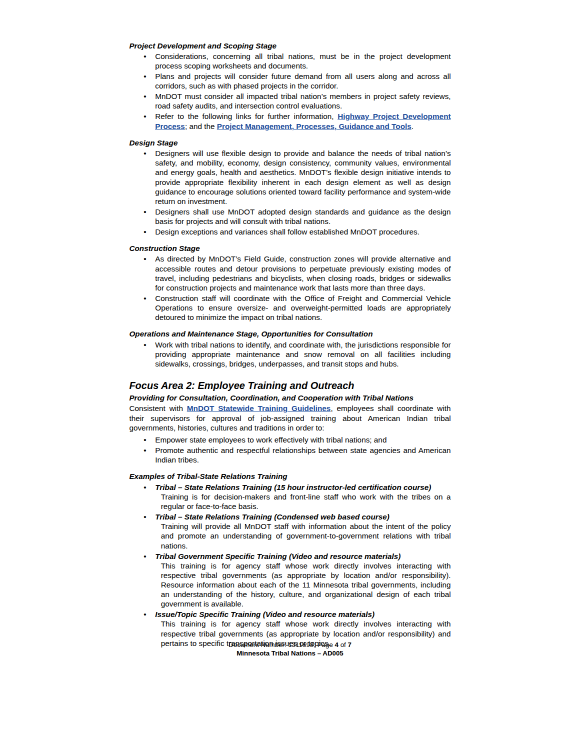Project Development and Scoping Stage
Considerations, concerning all tribal nations, must be in the project development process scoping worksheets and documents.
Plans and projects will consider future demand from all users along and across all corridors, such as with phased projects in the corridor.
MnDOT must consider all impacted tribal nation’s members in project safety reviews, road safety audits, and intersection control evaluations.
Refer to the following links for further information, Highway Project Development Process; and the Project Management, Processes, Guidance and Tools.
Design Stage
Designers will use flexible design to provide and balance the needs of tribal nation’s safety, and mobility, economy, design consistency, community values, environmental and energy goals, health and aesthetics. MnDOT’s flexible design initiative intends to provide appropriate flexibility inherent in each design element as well as design guidance to encourage solutions oriented toward facility performance and system-wide return on investment.
Designers shall use MnDOT adopted design standards and guidance as the design basis for projects and will consult with tribal nations.
Design exceptions and variances shall follow established MnDOT procedures.
Construction Stage
As directed by MnDOT’s Field Guide, construction zones will provide alternative and accessible routes and detour provisions to perpetuate previously existing modes of travel, including pedestrians and bicyclists, when closing roads, bridges or sidewalks for construction projects and maintenance work that lasts more than three days.
Construction staff will coordinate with the Office of Freight and Commercial Vehicle Operations to ensure oversize- and overweight-permitted loads are appropriately detoured to minimize the impact on tribal nations.
Operations and Maintenance Stage, Opportunities for Consultation
Work with tribal nations to identify, and coordinate with, the jurisdictions responsible for providing appropriate maintenance and snow removal on all facilities including sidewalks, crossings, bridges, underpasses, and transit stops and hubs.
Focus Area 2: Employee Training and Outreach
Providing for Consultation, Coordination, and Cooperation with Tribal Nations
Consistent with MnDOT Statewide Training Guidelines, employees shall coordinate with their supervisors for approval of job-assigned training about American Indian tribal governments, histories, cultures and traditions in order to:
Empower state employees to work effectively with tribal nations; and
Promote authentic and respectful relationships between state agencies and American Indian tribes.
Examples of Tribal-State Relations Training
Tribal – State Relations Training (15 hour instructor-led certification course) Training is for decision-makers and front-line staff who work with the tribes on a regular or face-to-face basis.
Tribal – State Relations Training (Condensed web based course) Training will provide all MnDOT staff with information about the intent of the policy and promote an understanding of government-to-government relations with tribal nations.
Tribal Government Specific Training (Video and resource materials) This training is for agency staff whose work directly involves interacting with respective tribal governments (as appropriate by location and/or responsibility). Resource information about each of the 11 Minnesota tribal governments, including an understanding of the history, culture, and organizational design of each tribal government is available.
Issue/Topic Specific Training (Video and resource materials) This training is for agency staff whose work directly involves interacting with respective tribal governments (as appropriate by location and/or responsibility) and pertains to specific transportation issues or topics.
Document Number: 1311698, Page 4 of 7
Minnesota Tribal Nations – AD005